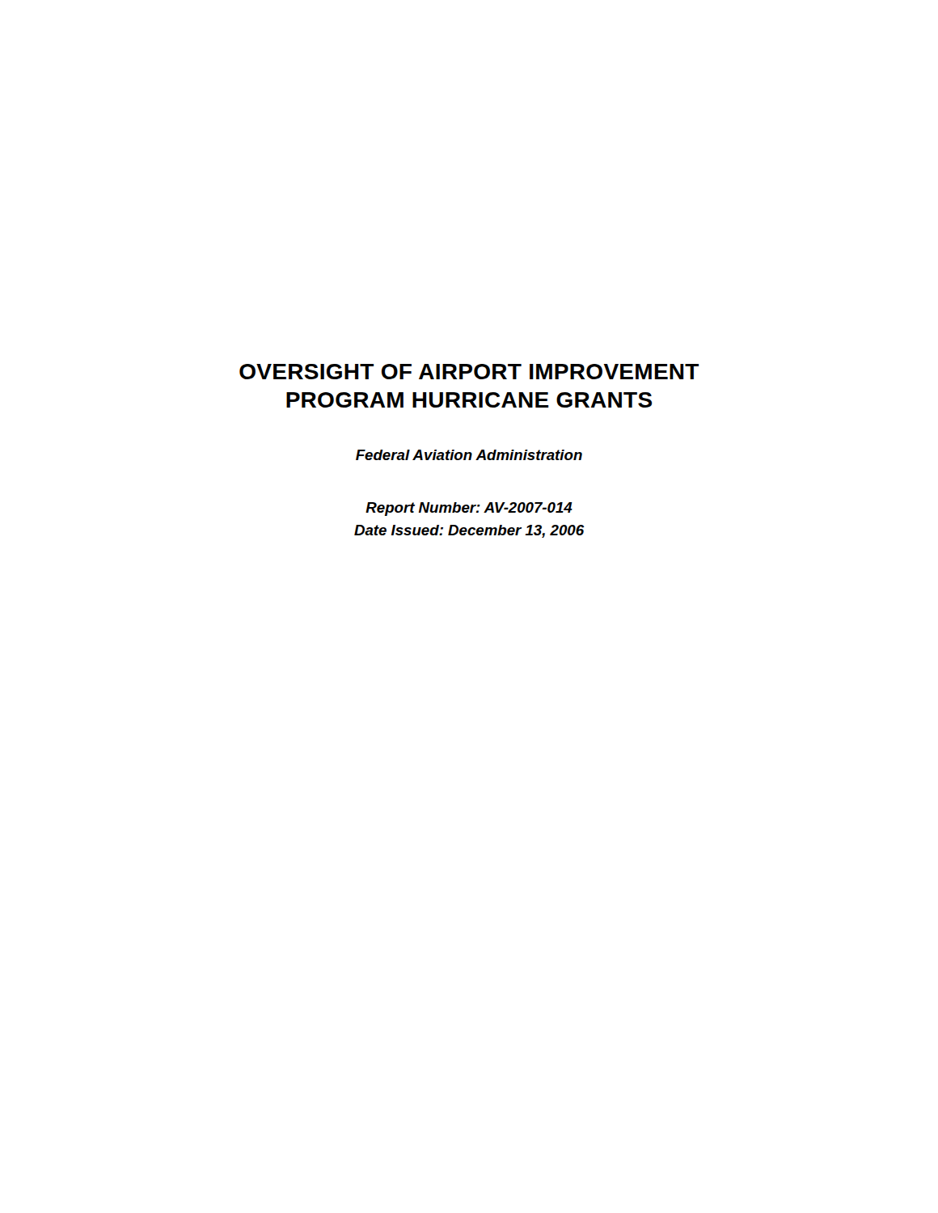OVERSIGHT OF AIRPORT IMPROVEMENT
PROGRAM HURRICANE GRANTS
Federal Aviation Administration
Report Number: AV-2007-014
Date Issued: December 13, 2006